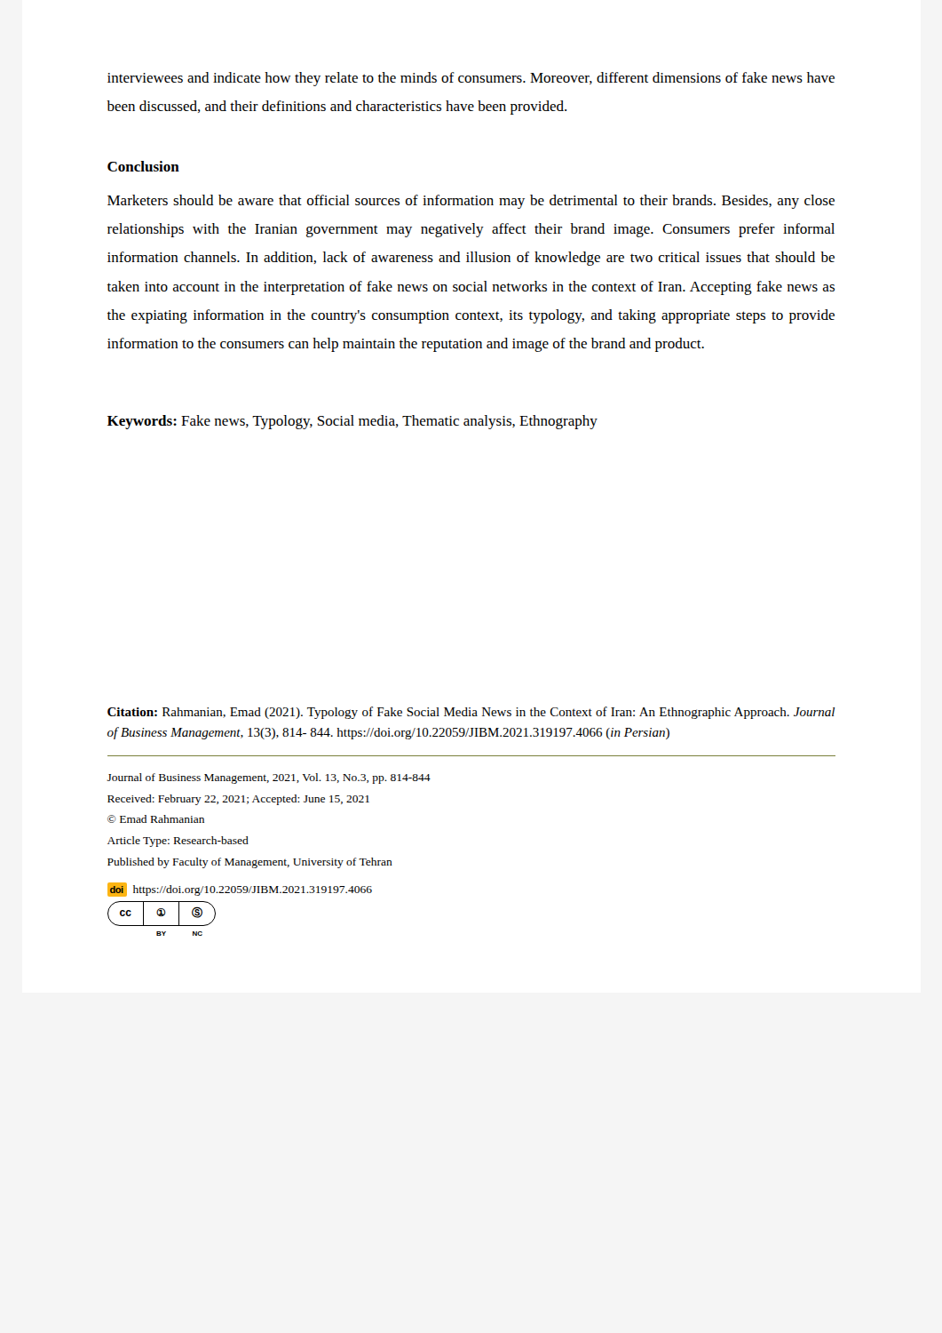interviewees and indicate how they relate to the minds of consumers. Moreover, different dimensions of fake news have been discussed, and their definitions and characteristics have been provided.
Conclusion
Marketers should be aware that official sources of information may be detrimental to their brands. Besides, any close relationships with the Iranian government may negatively affect their brand image. Consumers prefer informal information channels. In addition, lack of awareness and illusion of knowledge are two critical issues that should be taken into account in the interpretation of fake news on social networks in the context of Iran. Accepting fake news as the expiating information in the country's consumption context, its typology, and taking appropriate steps to provide information to the consumers can help maintain the reputation and image of the brand and product.
Keywords: Fake news, Typology, Social media, Thematic analysis, Ethnography
Citation: Rahmanian, Emad (2021). Typology of Fake Social Media News in the Context of Iran: An Ethnographic Approach. Journal of Business Management, 13(3), 814- 844. https://doi.org/10.22059/JIBM.2021.319197.4066 (in Persian)
Journal of Business Management, 2021, Vol. 13, No.3, pp. 814-844
Received: February 22, 2021; Accepted: June 15, 2021
© Emad Rahmanian
Article Type: Research-based
Published by Faculty of Management, University of Tehran
doi https://doi.org/10.22059/JIBM.2021.319197.4066
cc
①
Ⓢ
BY NC